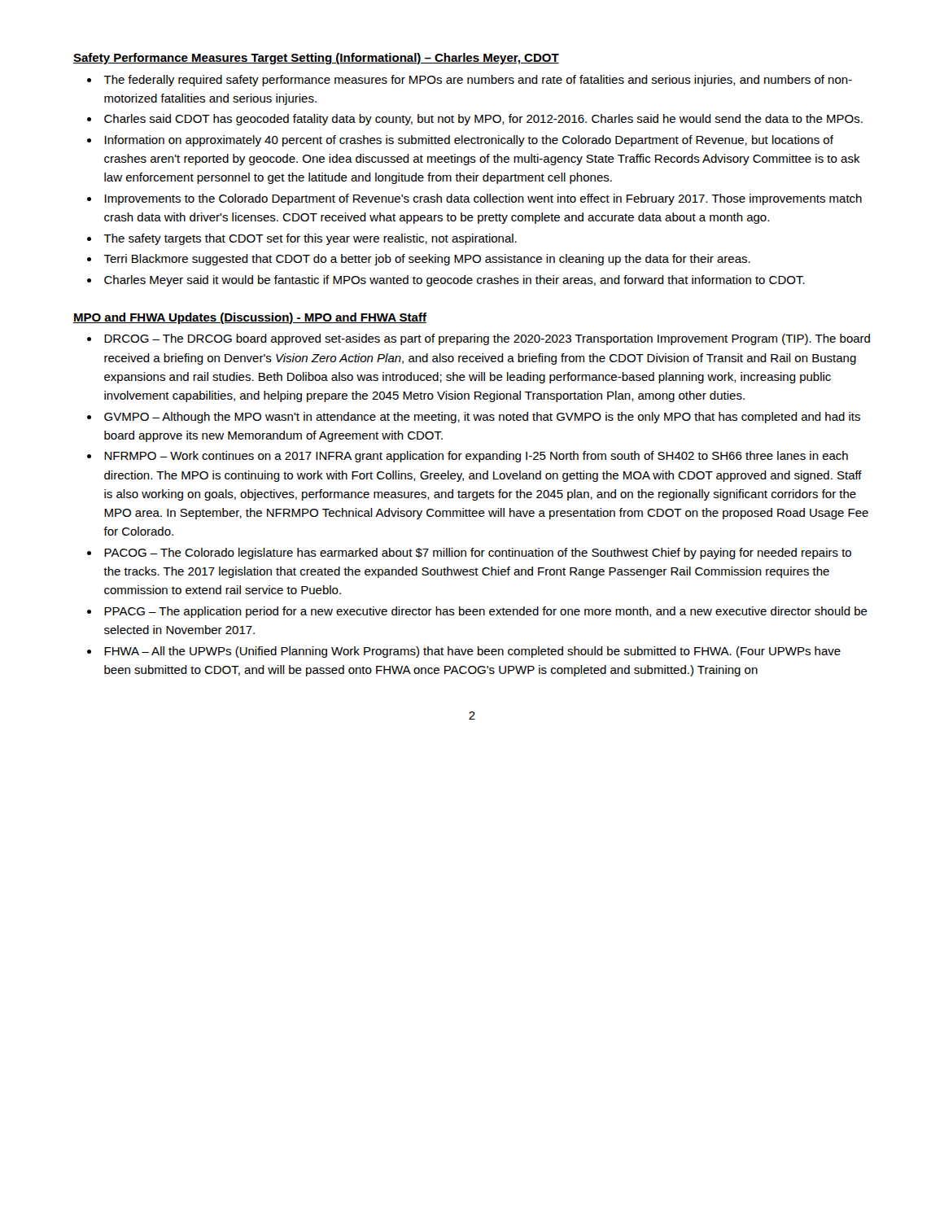Safety Performance Measures Target Setting (Informational) – Charles Meyer, CDOT
The federally required safety performance measures for MPOs are numbers and rate of fatalities and serious injuries, and numbers of non-motorized fatalities and serious injuries.
Charles said CDOT has geocoded fatality data by county, but not by MPO, for 2012-2016. Charles said he would send the data to the MPOs.
Information on approximately 40 percent of crashes is submitted electronically to the Colorado Department of Revenue, but locations of crashes aren't reported by geocode. One idea discussed at meetings of the multi-agency State Traffic Records Advisory Committee is to ask law enforcement personnel to get the latitude and longitude from their department cell phones.
Improvements to the Colorado Department of Revenue's crash data collection went into effect in February 2017. Those improvements match crash data with driver's licenses. CDOT received what appears to be pretty complete and accurate data about a month ago.
The safety targets that CDOT set for this year were realistic, not aspirational.
Terri Blackmore suggested that CDOT do a better job of seeking MPO assistance in cleaning up the data for their areas.
Charles Meyer said it would be fantastic if MPOs wanted to geocode crashes in their areas, and forward that information to CDOT.
MPO and FHWA Updates (Discussion) - MPO and FHWA Staff
DRCOG – The DRCOG board approved set-asides as part of preparing the 2020-2023 Transportation Improvement Program (TIP). The board received a briefing on Denver's Vision Zero Action Plan, and also received a briefing from the CDOT Division of Transit and Rail on Bustang expansions and rail studies. Beth Doliboa also was introduced; she will be leading performance-based planning work, increasing public involvement capabilities, and helping prepare the 2045 Metro Vision Regional Transportation Plan, among other duties.
GVMPO – Although the MPO wasn't in attendance at the meeting, it was noted that GVMPO is the only MPO that has completed and had its board approve its new Memorandum of Agreement with CDOT.
NFRMPO – Work continues on a 2017 INFRA grant application for expanding I-25 North from south of SH402 to SH66 three lanes in each direction. The MPO is continuing to work with Fort Collins, Greeley, and Loveland on getting the MOA with CDOT approved and signed. Staff is also working on goals, objectives, performance measures, and targets for the 2045 plan, and on the regionally significant corridors for the MPO area. In September, the NFRMPO Technical Advisory Committee will have a presentation from CDOT on the proposed Road Usage Fee for Colorado.
PACOG – The Colorado legislature has earmarked about $7 million for continuation of the Southwest Chief by paying for needed repairs to the tracks. The 2017 legislation that created the expanded Southwest Chief and Front Range Passenger Rail Commission requires the commission to extend rail service to Pueblo.
PPACG – The application period for a new executive director has been extended for one more month, and a new executive director should be selected in November 2017.
FHWA – All the UPWPs (Unified Planning Work Programs) that have been completed should be submitted to FHWA. (Four UPWPs have been submitted to CDOT, and will be passed onto FHWA once PACOG's UPWP is completed and submitted.) Training on
2